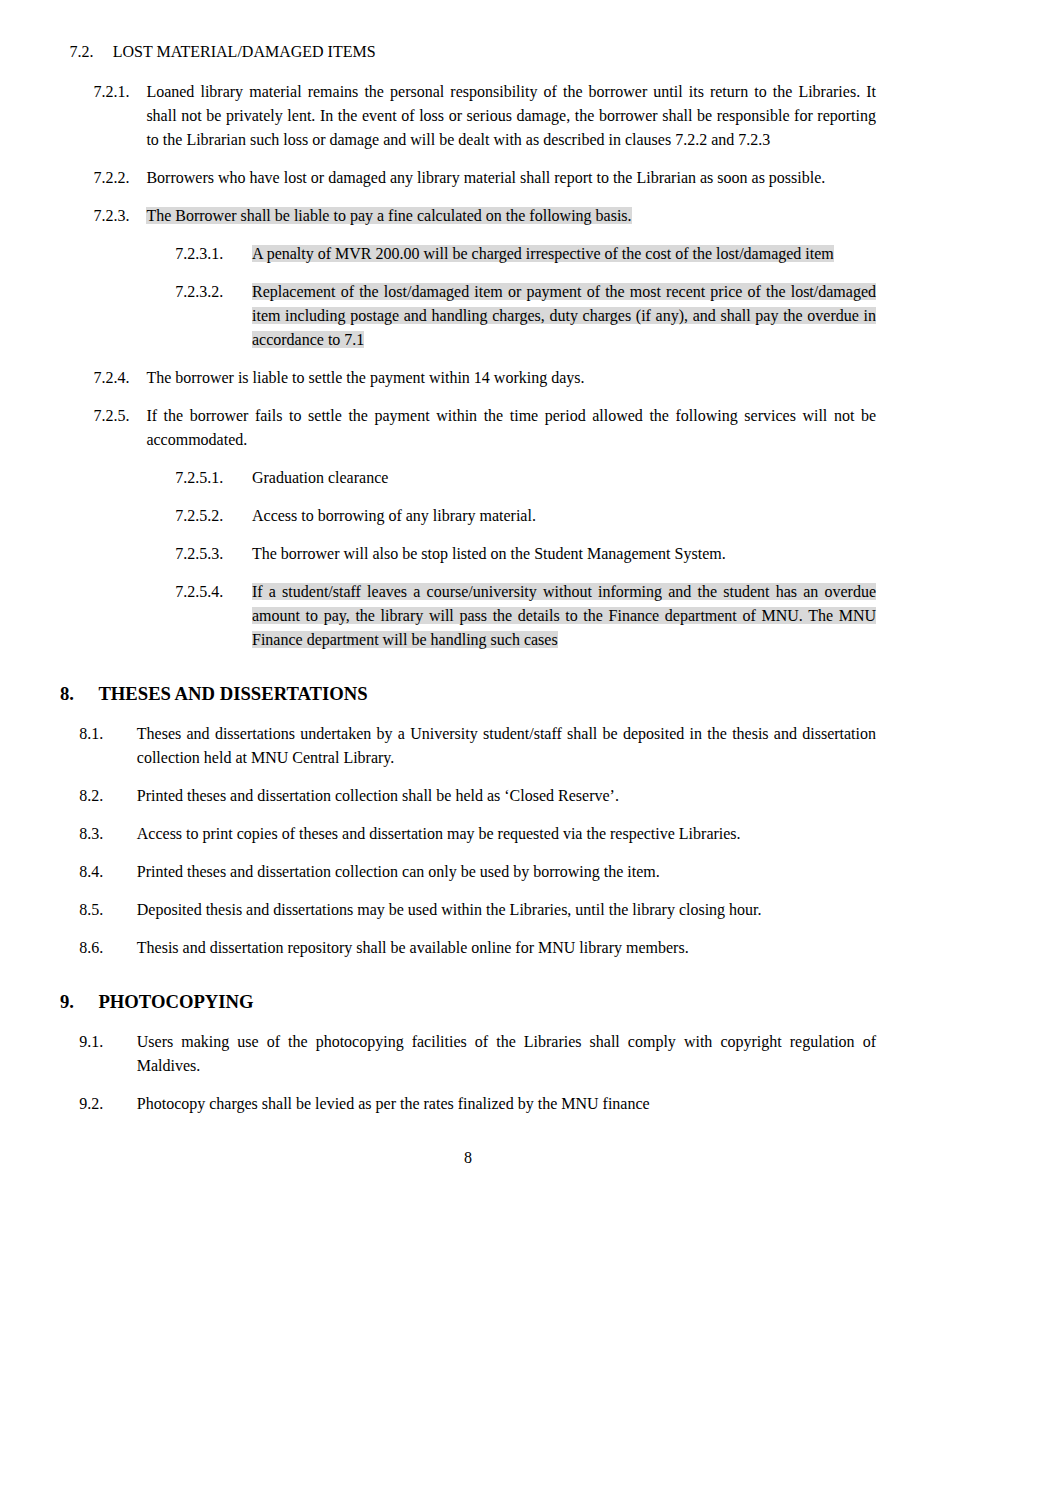7.2. LOST MATERIAL/DAMAGED ITEMS
7.2.1. Loaned library material remains the personal responsibility of the borrower until its return to the Libraries. It shall not be privately lent. In the event of loss or serious damage, the borrower shall be responsible for reporting to the Librarian such loss or damage and will be dealt with as described in clauses 7.2.2 and 7.2.3
7.2.2. Borrowers who have lost or damaged any library material shall report to the Librarian as soon as possible.
7.2.3. The Borrower shall be liable to pay a fine calculated on the following basis.
7.2.3.1. A penalty of MVR 200.00 will be charged irrespective of the cost of the lost/damaged item
7.2.3.2. Replacement of the lost/damaged item or payment of the most recent price of the lost/damaged item including postage and handling charges, duty charges (if any), and shall pay the overdue in accordance to 7.1
7.2.4. The borrower is liable to settle the payment within 14 working days.
7.2.5. If the borrower fails to settle the payment within the time period allowed the following services will not be accommodated.
7.2.5.1. Graduation clearance
7.2.5.2. Access to borrowing of any library material.
7.2.5.3. The borrower will also be stop listed on the Student Management System.
7.2.5.4. If a student/staff leaves a course/university without informing and the student has an overdue amount to pay, the library will pass the details to the Finance department of MNU. The MNU Finance department will be handling such cases
8. THESES AND DISSERTATIONS
8.1. Theses and dissertations undertaken by a University student/staff shall be deposited in the thesis and dissertation collection held at MNU Central Library.
8.2. Printed theses and dissertation collection shall be held as ‘Closed Reserve’.
8.3. Access to print copies of theses and dissertation may be requested via the respective Libraries.
8.4. Printed theses and dissertation collection can only be used by borrowing the item.
8.5. Deposited thesis and dissertations may be used within the Libraries, until the library closing hour.
8.6. Thesis and dissertation repository shall be available online for MNU library members.
9. PHOTOCOPYING
9.1. Users making use of the photocopying facilities of the Libraries shall comply with copyright regulation of Maldives.
9.2. Photocopy charges shall be levied as per the rates finalized by the MNU finance
8